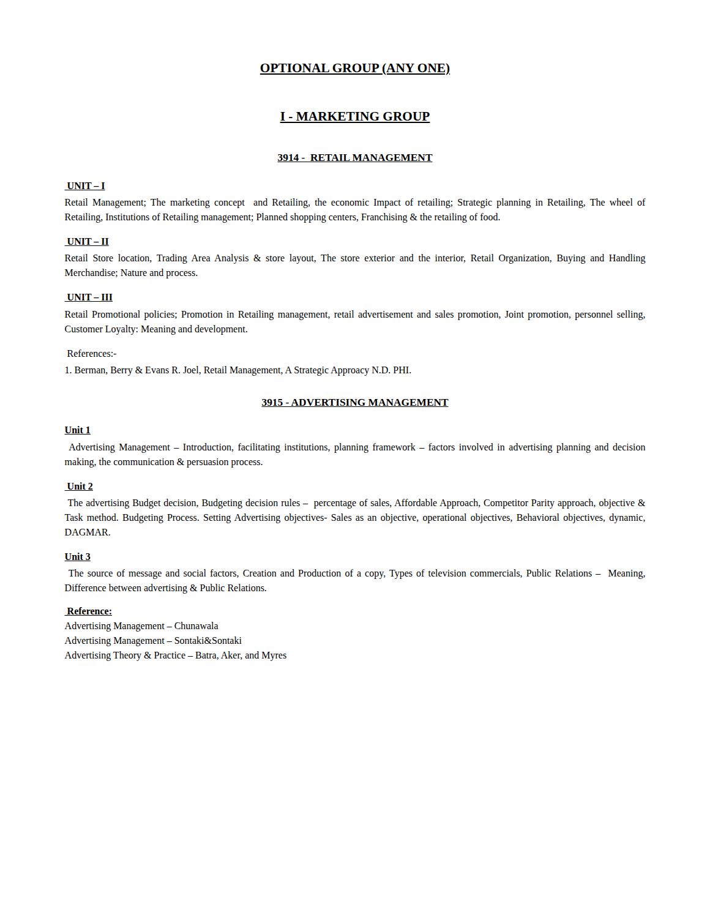OPTIONAL GROUP (ANY ONE)
I - MARKETING GROUP
3914 - RETAIL MANAGEMENT
UNIT – I
Retail Management; The marketing concept and Retailing, the economic Impact of retailing; Strategic planning in Retailing, The wheel of Retailing, Institutions of Retailing management; Planned shopping centers, Franchising & the retailing of food.
UNIT – II
Retail Store location, Trading Area Analysis & store layout, The store exterior and the interior, Retail Organization, Buying and Handling Merchandise; Nature and process.
UNIT – III
Retail Promotional policies; Promotion in Retailing management, retail advertisement and sales promotion, Joint promotion, personnel selling, Customer Loyalty: Meaning and development.
References:-
1. Berman, Berry & Evans R. Joel, Retail Management, A Strategic Approacy N.D. PHI.
3915 - ADVERTISING MANAGEMENT
Unit 1
Advertising Management – Introduction, facilitating institutions, planning framework – factors involved in advertising planning and decision making, the communication & persuasion process.
Unit 2
The advertising Budget decision, Budgeting decision rules – percentage of sales, Affordable Approach, Competitor Parity approach, objective & Task method. Budgeting Process. Setting Advertising objectives- Sales as an objective, operational objectives, Behavioral objectives, dynamic, DAGMAR.
Unit 3
The source of message and social factors, Creation and Production of a copy, Types of television commercials, Public Relations – Meaning, Difference between advertising & Public Relations.
Reference:
Advertising Management – Chunawala
Advertising Management – Sontaki&Sontaki
Advertising Theory & Practice – Batra, Aker, and Myres